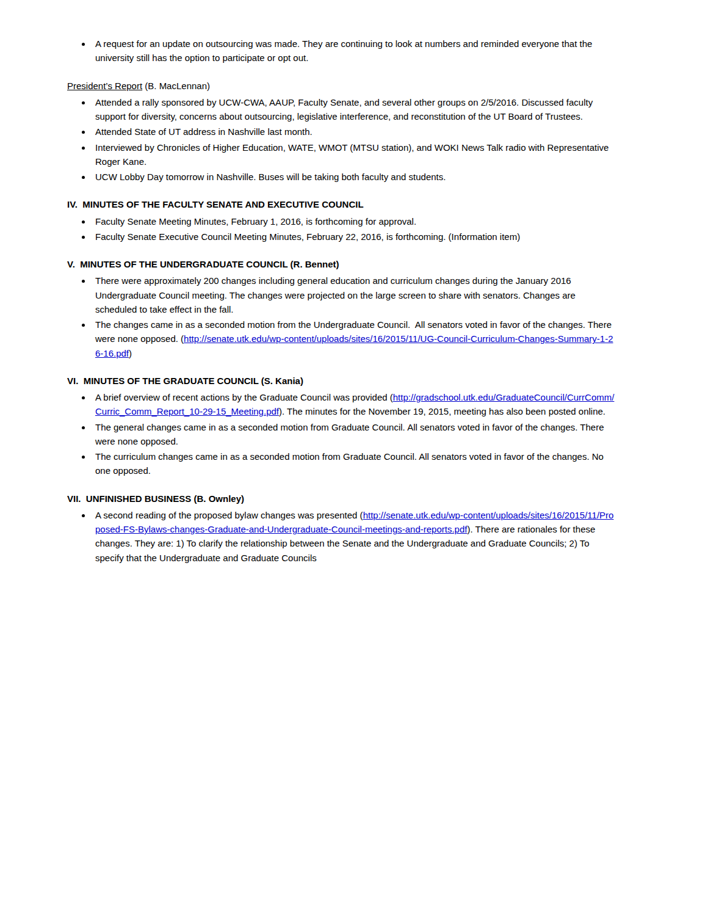A request for an update on outsourcing was made. They are continuing to look at numbers and reminded everyone that the university still has the option to participate or opt out.
President’s Report (B. MacLennan)
Attended a rally sponsored by UCW-CWA, AAUP, Faculty Senate, and several other groups on 2/5/2016. Discussed faculty support for diversity, concerns about outsourcing, legislative interference, and reconstitution of the UT Board of Trustees.
Attended State of UT address in Nashville last month.
Interviewed by Chronicles of Higher Education, WATE, WMOT (MTSU station), and WOKI News Talk radio with Representative Roger Kane.
UCW Lobby Day tomorrow in Nashville. Buses will be taking both faculty and students.
IV. MINUTES OF THE FACULTY SENATE AND EXECUTIVE COUNCIL
Faculty Senate Meeting Minutes, February 1, 2016, is forthcoming for approval.
Faculty Senate Executive Council Meeting Minutes, February 22, 2016, is forthcoming. (Information item)
V. MINUTES OF THE UNDERGRADUATE COUNCIL (R. Bennet)
There were approximately 200 changes including general education and curriculum changes during the January 2016 Undergraduate Council meeting. The changes were projected on the large screen to share with senators. Changes are scheduled to take effect in the fall.
The changes came in as a seconded motion from the Undergraduate Council. All senators voted in favor of the changes. There were none opposed. (http://senate.utk.edu/wp-content/uploads/sites/16/2015/11/UG-Council-Curriculum-Changes-Summary-1-26-16.pdf)
VI. MINUTES OF THE GRADUATE COUNCIL (S. Kania)
A brief overview of recent actions by the Graduate Council was provided (http://gradschool.utk.edu/GraduateCouncil/CurrComm/Curric_Comm_Report_10-29-15_Meeting.pdf). The minutes for the November 19, 2015, meeting has also been posted online.
The general changes came in as a seconded motion from Graduate Council. All senators voted in favor of the changes. There were none opposed.
The curriculum changes came in as a seconded motion from Graduate Council. All senators voted in favor of the changes. No one opposed.
VII. UNFINISHED BUSINESS (B. Ownley)
A second reading of the proposed bylaw changes was presented (http://senate.utk.edu/wp-content/uploads/sites/16/2015/11/Proposed-FS-Bylaws-changes-Graduate-and-Undergraduate-Council-meetings-and-reports.pdf). There are rationales for these changes. They are: 1) To clarify the relationship between the Senate and the Undergraduate and Graduate Councils; 2) To specify that the Undergraduate and Graduate Councils